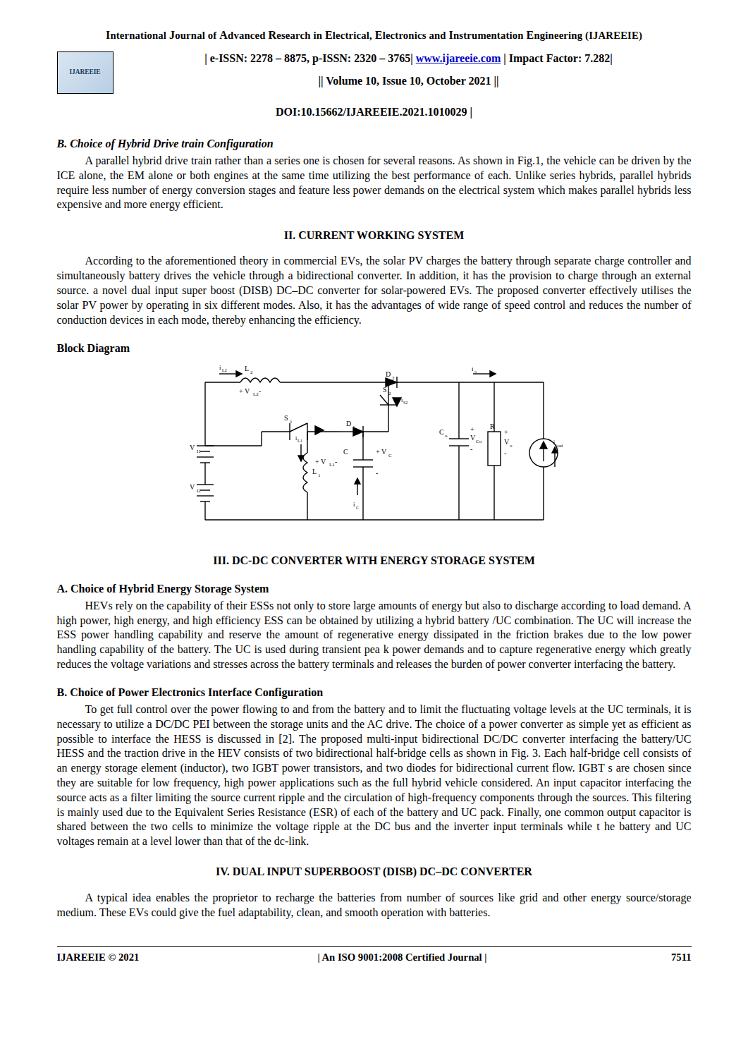International Journal of Advanced Research in Electrical, Electronics and Instrumentation Engineering (IJAREEIE)
IJAREEIE
| e-ISSN: 2278 – 8875, p-ISSN: 2320 – 3765| www.ijareeie.com | Impact Factor: 7.282|
|| Volume 10, Issue 10, October 2021 ||
DOI:10.15662/IJAREEIE.2021.1010029 |
B. Choice of Hybrid Drive train Configuration
A parallel hybrid drive train rather than a series one is chosen for several reasons. As shown in Fig.1, the vehicle can be driven by the ICE alone, the EM alone or both engines at the same time utilizing the best performance of each. Unlike series hybrids, parallel hybrids require less number of energy conversion stages and feature less power demands on the electrical system which makes parallel hybrids less expensive and more energy efficient.
II. Current Working System
According to the aforementioned theory in commercial EVs, the solar PV charges the battery through separate charge controller and simultaneously battery drives the vehicle through a bidirectional converter. In addition, it has the provision to charge through an external source. a novel dual input super boost (DISB) DC–DC converter for solar-powered EVs. The proposed converter effectively utilises the solar PV power by operating in six different modes. Also, it has the advantages of wide range of speed control and reduces the number of conduction devices in each mode, thereby enhancing the efficiency.
Block Diagram
L2 iL2 + VL2 - S1 D1 S2 D2 iS2 io VI1 VI2 iL1 L1 + VL1 - C + VC - Co + VCo - R + Vo - iload iC
III. DC-DC Converter with Energy Storage System
A. Choice of Hybrid Energy Storage System
HEVs rely on the capability of their ESSs not only to store large amounts of energy but also to discharge according to load demand. A high power, high energy, and high efficiency ESS can be obtained by utilizing a hybrid battery /UC combination. The UC will increase the ESS power handling capability and reserve the amount of regenerative energy dissipated in the friction brakes due to the low power handling capability of the battery. The UC is used during transient pea k power demands and to capture regenerative energy which greatly reduces the voltage variations and stresses across the battery terminals and releases the burden of power converter interfacing the battery.
B. Choice of Power Electronics Interface Configuration
To get full control over the power flowing to and from the battery and to limit the fluctuating voltage levels at the UC terminals, it is necessary to utilize a DC/DC PEI between the storage units and the AC drive. The choice of a power converter as simple yet as efficient as possible to interface the HESS is discussed in [2]. The proposed multi-input bidirectional DC/DC converter interfacing the battery/UC HESS and the traction drive in the HEV consists of two bidirectional half-bridge cells as shown in Fig. 3. Each half-bridge cell consists of an energy storage element (inductor), two IGBT power transistors, and two diodes for bidirectional current flow. IGBT s are chosen since they are suitable for low frequency, high power applications such as the full hybrid vehicle considered. An input capacitor interfacing the source acts as a filter limiting the source current ripple and the circulation of high-frequency components through the sources. This filtering is mainly used due to the Equivalent Series Resistance (ESR) of each of the battery and UC pack. Finally, one common output capacitor is shared between the two cells to minimize the voltage ripple at the DC bus and the inverter input terminals while t he battery and UC voltages remain at a level lower than that of the dc-link.
IV. Dual Input Superboost (DISB) DC–DC Converter
A typical idea enables the proprietor to recharge the batteries from number of sources like grid and other energy source/storage medium. These EVs could give the fuel adaptability, clean, and smooth operation with batteries.
IJAREEIE © 2021
| An ISO 9001:2008 Certified Journal |
7511